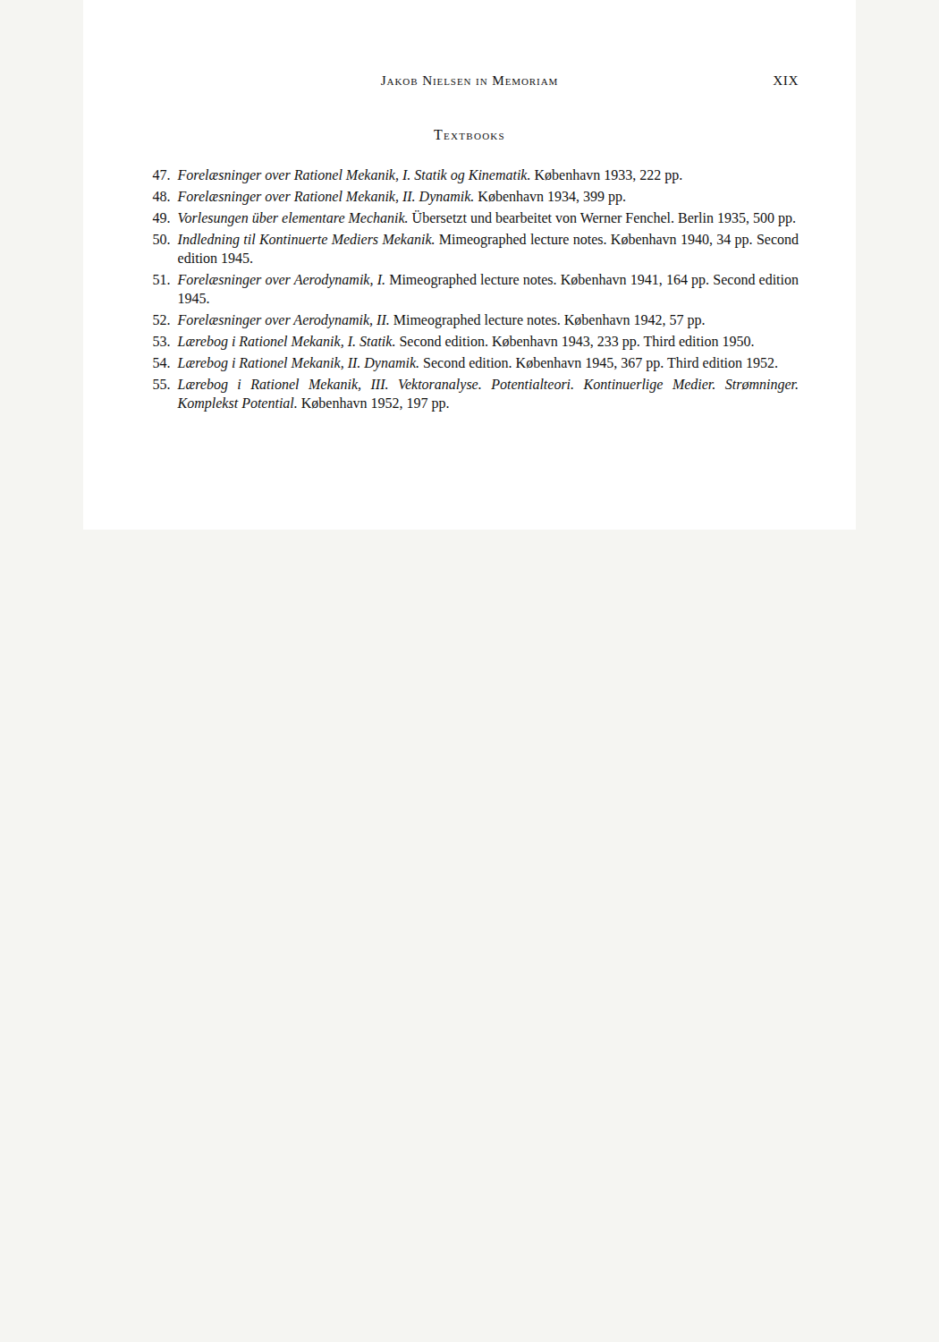Jakob Nielsen in Memoriam XIX
Textbooks
47. Forelæsninger over Rationel Mekanik, I. Statik og Kinematik. København 1933, 222 pp.
48. Forelæsninger over Rationel Mekanik, II. Dynamik. København 1934, 399 pp.
49. Vorlesungen über elementare Mechanik. Übersetzt und bearbeitet von Werner Fenchel. Berlin 1935, 500 pp.
50. Indledning til Kontinuerte Mediers Mekanik. Mimeographed lecture notes. København 1940, 34 pp. Second edition 1945.
51. Forelæsninger over Aerodynamik, I. Mimeographed lecture notes. København 1941, 164 pp. Second edition 1945.
52. Forelæsninger over Aerodynamik, II. Mimeographed lecture notes. København 1942, 57 pp.
53. Lærebog i Rationel Mekanik, I. Statik. Second edition. København 1943, 233 pp. Third edition 1950.
54. Lærebog i Rationel Mekanik, II. Dynamik. Second edition. København 1945, 367 pp. Third edition 1952.
55. Lærebog i Rationel Mekanik, III. Vektoranalyse. Potentialteori. Kontinuerlige Medier. Strømninger. Komplekst Potential. København 1952, 197 pp.